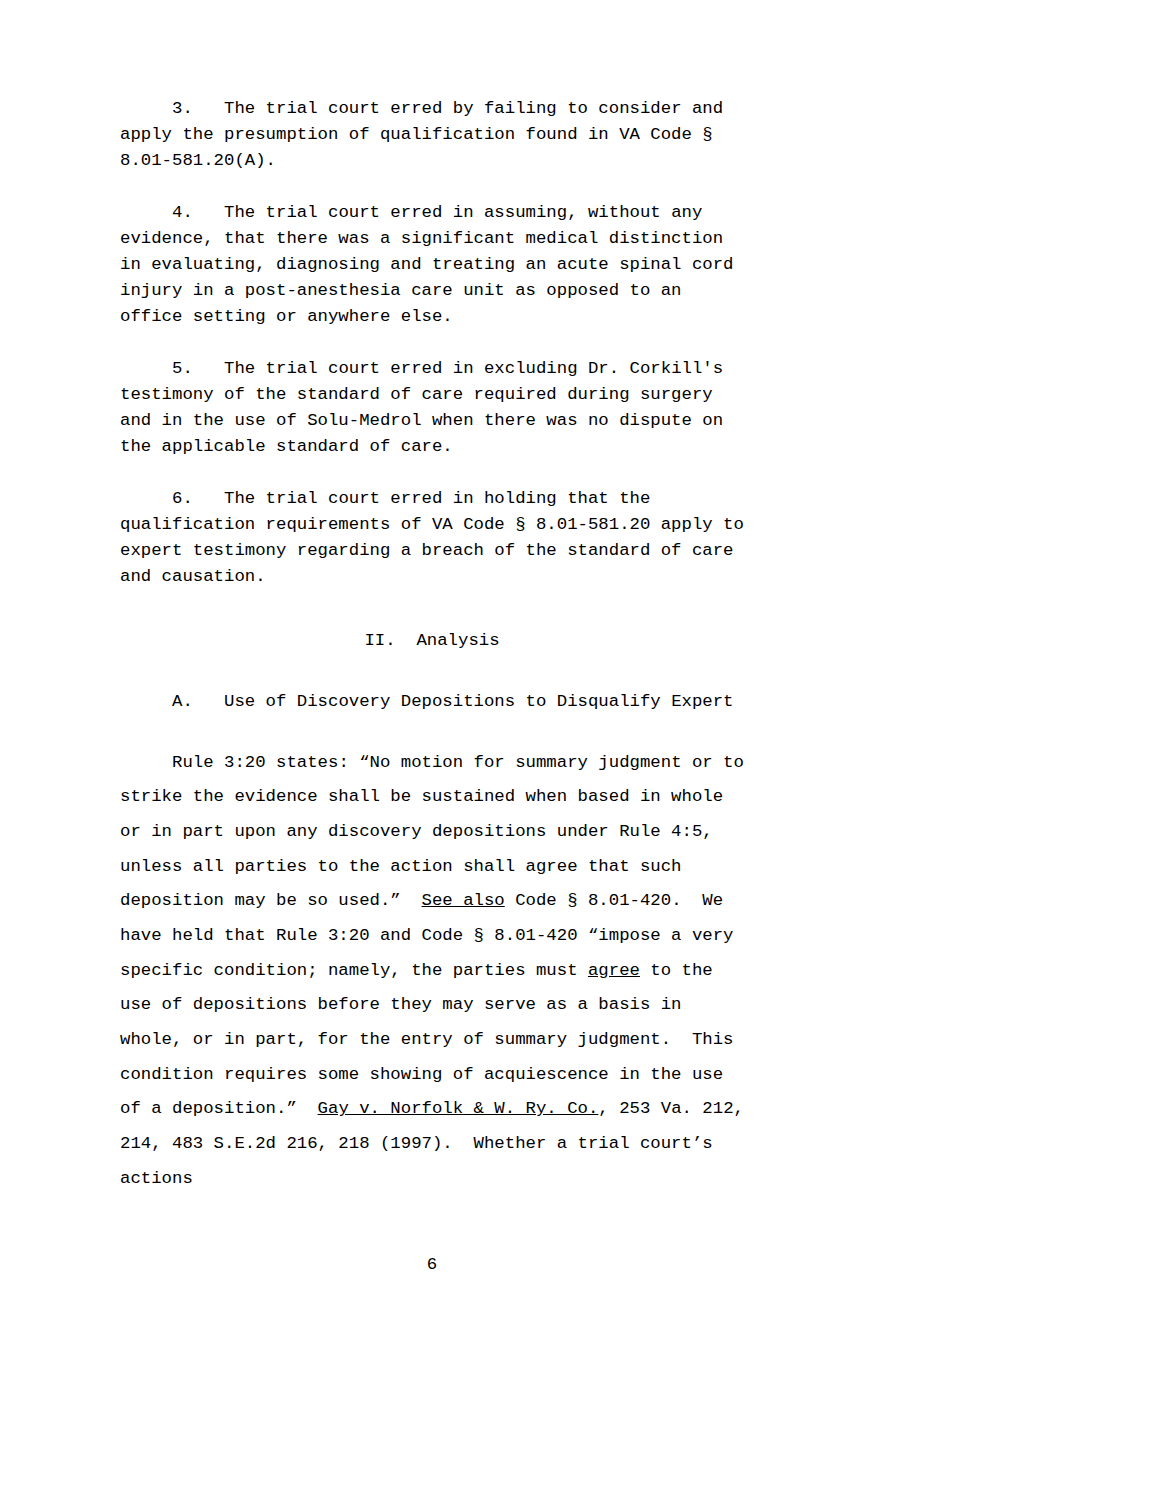3. The trial court erred by failing to consider and apply the presumption of qualification found in VA Code § 8.01-581.20(A).
4. The trial court erred in assuming, without any evidence, that there was a significant medical distinction in evaluating, diagnosing and treating an acute spinal cord injury in a post-anesthesia care unit as opposed to an office setting or anywhere else.
5. The trial court erred in excluding Dr. Corkill's testimony of the standard of care required during surgery and in the use of Solu-Medrol when there was no dispute on the applicable standard of care.
6. The trial court erred in holding that the qualification requirements of VA Code § 8.01-581.20 apply to expert testimony regarding a breach of the standard of care and causation.
II. Analysis
A. Use of Discovery Depositions to Disqualify Expert
Rule 3:20 states: “No motion for summary judgment or to strike the evidence shall be sustained when based in whole or in part upon any discovery depositions under Rule 4:5, unless all parties to the action shall agree that such deposition may be so used.” See also Code § 8.01-420. We have held that Rule 3:20 and Code § 8.01-420 “impose a very specific condition; namely, the parties must agree to the use of depositions before they may serve as a basis in whole, or in part, for the entry of summary judgment. This condition requires some showing of acquiescence in the use of a deposition.” Gay v. Norfolk & W. Ry. Co., 253 Va. 212, 214, 483 S.E.2d 216, 218 (1997). Whether a trial court’s actions
6